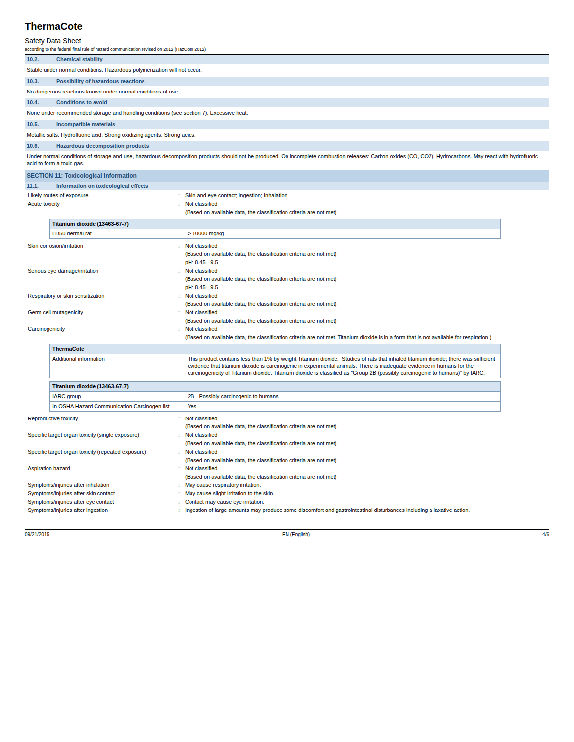ThermaCote
Safety Data Sheet
according to the federal final rule of hazard communication revised on 2012 (HazCom 2012)
10.2. Chemical stability
Stable under normal conditions. Hazardous polymerization will not occur.
10.3. Possibility of hazardous reactions
No dangerous reactions known under normal conditions of use.
10.4. Conditions to avoid
None under recommended storage and handling conditions (see section 7). Excessive heat.
10.5. Incompatible materials
Metallic salts. Hydrofluoric acid. Strong oxidizing agents. Strong acids.
10.6. Hazardous decomposition products
Under normal conditions of storage and use, hazardous decomposition products should not be produced. On incomplete combustion releases: Carbon oxides (CO, CO2). Hydrocarbons. May react with hydrofluoric acid to form a toxic gas.
SECTION 11: Toxicological information
11.1. Information on toxicological effects
| Likely routes of exposure | : | Skin and eye contact; Ingestion; Inhalation |
| Acute toxicity | : | Not classified |
| | | (Based on available data, the classification criteria are not met) |
| Titanium dioxide (13463-67-7) |
| LD50 dermal rat | > 10000 mg/kg |
| Skin corrosion/irritation | : | Not classified |
| | | (Based on available data, the classification criteria are not met) |
| | | pH: 8.45 - 9.5 |
| Serious eye damage/irritation | : | Not classified |
| | | (Based on available data, the classification criteria are not met) |
| | | pH: 8.45 - 9.5 |
| Respiratory or skin sensitization | : | Not classified |
| | | (Based on available data, the classification criteria are not met) |
| Germ cell mutagenicity | : | Not classified |
| | | (Based on available data, the classification criteria are not met) |
| Carcinogenicity | : | Not classified |
| | | (Based on available data, the classification criteria are not met. Titanium dioxide is in a form that is not available for respiration.) |
| ThermaCote |
| Additional information | This product contains less than 1% by weight Titanium dioxide. Studies of rats that inhaled titanium dioxide; there was sufficient evidence that titanium dioxide is carcinogenic in experimental animals. There is inadequate evidence in humans for the carcinogenicity of Titanium dioxide. Titanium dioxide is classified as “Group 2B (possibly carcinogenic to humans)” by IARC. |
| Titanium dioxide (13463-67-7) |
| IARC group | 2B - Possibly carcinogenic to humans |
| In OSHA Hazard Communication Carcinogen list | Yes |
| Reproductive toxicity | : | Not classified |
| | | (Based on available data, the classification criteria are not met) |
| Specific target organ toxicity (single exposure) | : | Not classified |
| | | (Based on available data, the classification criteria are not met) |
| Specific target organ toxicity (repeated exposure) | : | Not classified |
| | | (Based on available data, the classification criteria are not met) |
| Aspiration hazard | : | Not classified |
| | | (Based on available data, the classification criteria are not met) |
| Symptoms/injuries after inhalation | : | May cause respiratory irritation. |
| Symptoms/injuries after skin contact | : | May cause slight irritation to the skin. |
| Symptoms/injuries after eye contact | : | Contact may cause eye irritation. |
| Symptoms/injuries after ingestion | : | Ingestion of large amounts may produce some discomfort and gastrointestinal disturbances including a laxative action. |
09/21/2015 EN (English) 4/6